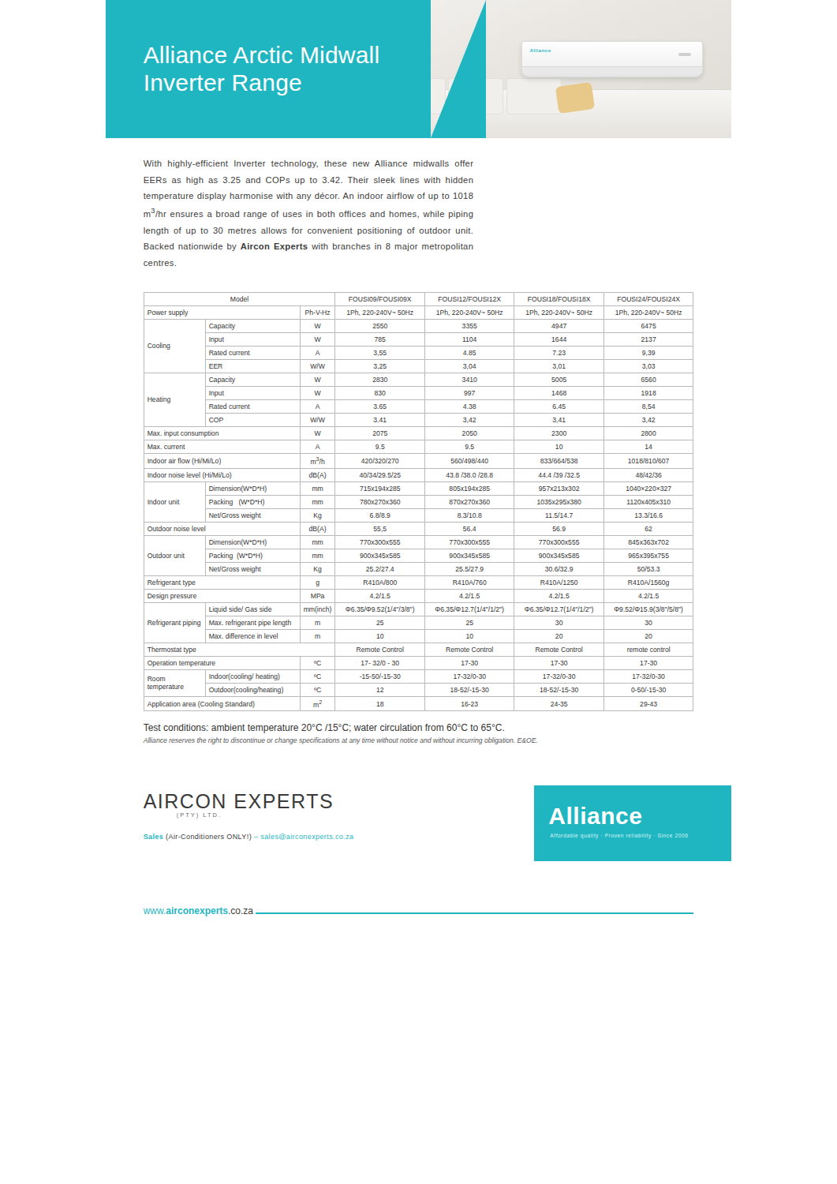Alliance
Alliance Arctic Midwall
Inverter Range
With highly-efficient Inverter technology, these new Alliance midwalls offer EERs as high as 3.25 and COPs up to 3.42. Their sleek lines with hidden temperature display harmonise with any décor. An indoor airflow of up to 1018 m3/hr ensures a broad range of uses in both offices and homes, while piping length of up to 30 metres allows for convenient positioning of outdoor unit. Backed nationwide by Aircon Experts with branches in 8 major metropolitan centres.
| Model | FOUSI09/FOUSI09X | FOUSI12/FOUSI12X | FOUSI18/FOUSI18X | FOUSI24/FOUSI24X |
| Power supply | Ph-V-Hz | 1Ph, 220-240V~ 50Hz | 1Ph, 220-240V~ 50Hz | 1Ph, 220-240V~ 50Hz | 1Ph, 220-240V~ 50Hz |
| Cooling | Capacity | W | 2550 | 3355 | 4947 | 6475 |
| Input | W | 785 | 1104 | 1644 | 2137 |
| Rated current | A | 3,55 | 4.85 | 7.23 | 9,39 |
| EER | W/W | 3,25 | 3,04 | 3,01 | 3,03 |
| Heating | Capacity | W | 2830 | 3410 | 5005 | 6560 |
| Input | W | 830 | 997 | 1468 | 1918 |
| Rated current | A | 3.65 | 4.38 | 6.45 | 8,54 |
| COP | W/W | 3.41 | 3,42 | 3,41 | 3,42 |
| Max. input consumption | W | 2075 | 2050 | 2300 | 2800 |
| Max. current | A | 9.5 | 9.5 | 10 | 14 |
| Indoor air flow (Hi/Mi/Lo) | m 3 /h | 420/320/270 | 560/498/440 | 833/664/538 | 1018/810/607 |
| Indoor noise level (Hi/Mi/Lo) | dB(A) | 40/34/29.5/25 | 43.8 /38.0 /28.8 | 44.4 /39 /32.5 | 48/42/36 |
| Indoor unit | Dimension(W*D*H) | mm | 715x194x285 | 805x194x285 | 957x213x302 | 1040×220×327 |
| Packing (W*D*H) | mm | 780x270x360 | 870x270x360 | 1035x295x380 | 1120x405x310 |
| Net/Gross weight | Kg | 6.8/8.9 | 8.3/10.8 | 11.5/14.7 | 13.3/16.6 |
| Outdoor noise level | dB(A) | 55,5 | 56.4 | 56.9 | 62 |
| Outdoor unit | Dimension(W*D*H) | mm | 770x300x555 | 770x300x555 | 770x300x555 | 845x363x702 |
| Packing (W*D*H) | mm | 900x345x585 | 900x345x585 | 900x345x585 | 965x395x755 |
| Net/Gross weight | Kg | 25.2/27.4 | 25.5/27.9 | 30.6/32.9 | 50/53.3 |
| Refrigerant type | g | R410A/800 | R410A/760 | R410A/1250 | R410A/1560g |
| Design pressure | MPa | 4.2/1.5 | 4.2/1.5 | 4.2/1.5 | 4.2/1.5 |
| Refrigerant piping | Liquid side/ Gas side | mm(inch) | Φ6.35/Φ9.52(1/4"/3/8") | Φ6.35/Φ12.7(1/4"/1/2") | Φ6.35/Φ12.7(1/4"/1/2") | Φ9.52/Φ15.9(3/8"/5/8") |
| Max. refrigerant pipe length | m | 25 | 25 | 30 | 30 |
| Max. difference in level | m | 10 | 10 | 20 | 20 |
| Thermostat type | Remote Control | Remote Control | Remote Control | remote control |
| Operation temperature | ºC | 17- 32/0 - 30 | 17-30 | 17-30 | 17-30 |
| Room temperature | Indoor(cooling/ heating) | ºC | -15-50/-15-30 | 17-32/0-30 | 17-32/0-30 | 17-32/0-30 |
| Outdoor(cooling/heating) | ºC | 12 | 18-52/-15-30 | 18-52/-15-30 | 0-50/-15-30 |
| Application area (Cooling Standard) | m 2 | 18 | 16-23 | 24-35 | 29-43 |
Test conditions: ambient temperature 20°C /15°C; water circulation from 60°C to 65°C.
Alliance reserves the right to discontinue or change specifications at any time without notice and without incurring obligation. E&OE.
AIRCON EXPERTS
(PTY) LTD.
Sales (Air-Conditioners ONLY!) – sales@airconexperts.co.za
Alliance
Affordable quality · Proven reliability · Since 2006
www.airconexperts.co.za